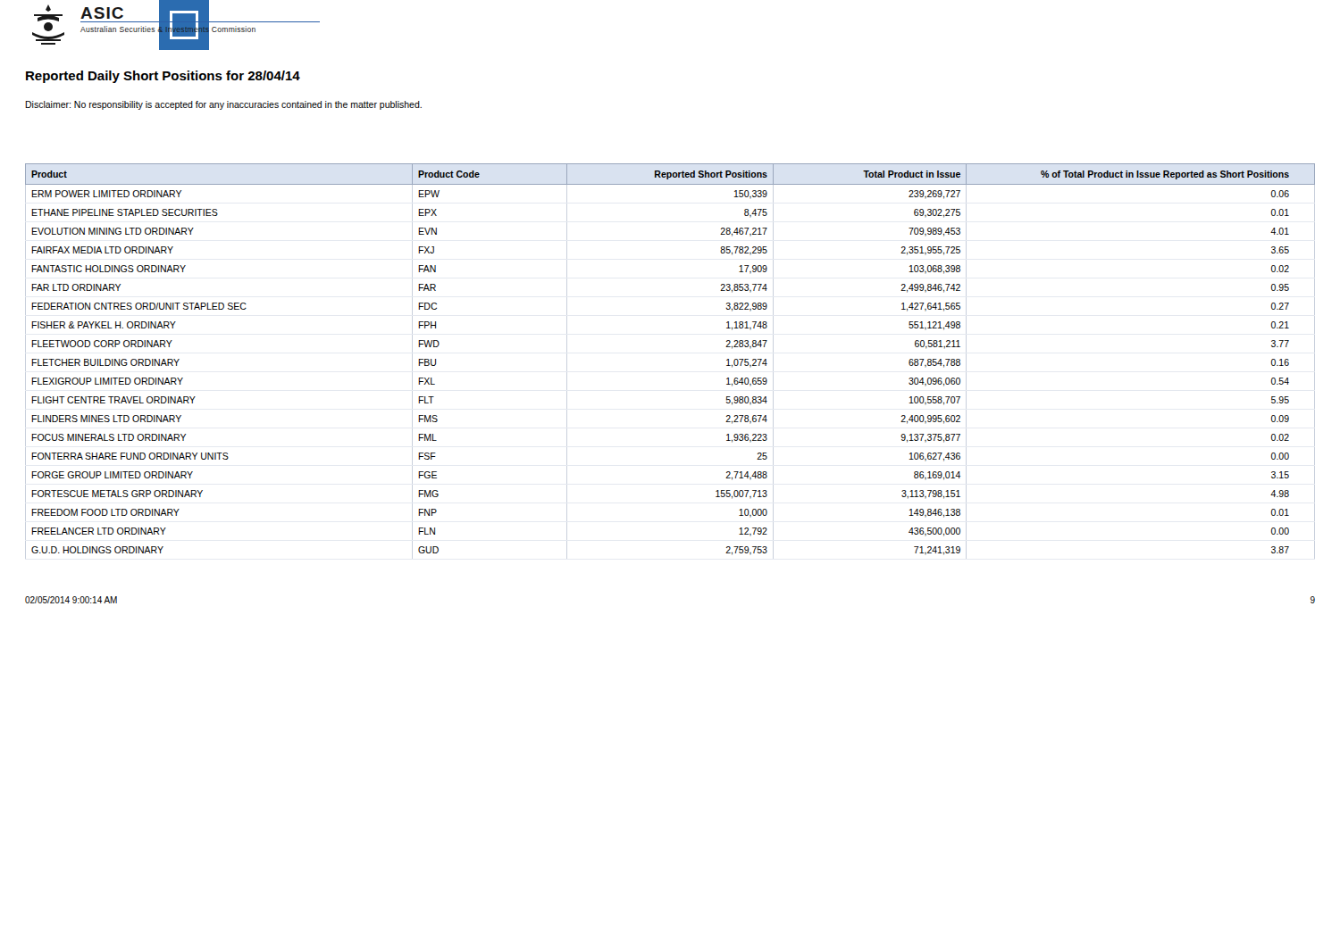ASIC
Australian Securities & Investments Commission
Reported Daily Short Positions for 28/04/14
Disclaimer: No responsibility is accepted for any inaccuracies contained in the matter published.
| Product | Product Code | Reported Short Positions | Total Product in Issue | % of Total Product in Issue Reported as Short Positions |
| --- | --- | --- | --- | --- |
| ERM POWER LIMITED ORDINARY | EPW | 150,339 | 239,269,727 | 0.06 |
| ETHANE PIPELINE STAPLED SECURITIES | EPX | 8,475 | 69,302,275 | 0.01 |
| EVOLUTION MINING LTD ORDINARY | EVN | 28,467,217 | 709,989,453 | 4.01 |
| FAIRFAX MEDIA LTD ORDINARY | FXJ | 85,782,295 | 2,351,955,725 | 3.65 |
| FANTASTIC HOLDINGS ORDINARY | FAN | 17,909 | 103,068,398 | 0.02 |
| FAR LTD ORDINARY | FAR | 23,853,774 | 2,499,846,742 | 0.95 |
| FEDERATION CNTRES ORD/UNIT STAPLED SEC | FDC | 3,822,989 | 1,427,641,565 | 0.27 |
| FISHER & PAYKEL H. ORDINARY | FPH | 1,181,748 | 551,121,498 | 0.21 |
| FLEETWOOD CORP ORDINARY | FWD | 2,283,847 | 60,581,211 | 3.77 |
| FLETCHER BUILDING ORDINARY | FBU | 1,075,274 | 687,854,788 | 0.16 |
| FLEXIGROUP LIMITED ORDINARY | FXL | 1,640,659 | 304,096,060 | 0.54 |
| FLIGHT CENTRE TRAVEL ORDINARY | FLT | 5,980,834 | 100,558,707 | 5.95 |
| FLINDERS MINES LTD ORDINARY | FMS | 2,278,674 | 2,400,995,602 | 0.09 |
| FOCUS MINERALS LTD ORDINARY | FML | 1,936,223 | 9,137,375,877 | 0.02 |
| FONTERRA SHARE FUND ORDINARY UNITS | FSF | 25 | 106,627,436 | 0.00 |
| FORGE GROUP LIMITED ORDINARY | FGE | 2,714,488 | 86,169,014 | 3.15 |
| FORTESCUE METALS GRP ORDINARY | FMG | 155,007,713 | 3,113,798,151 | 4.98 |
| FREEDOM FOOD LTD ORDINARY | FNP | 10,000 | 149,846,138 | 0.01 |
| FREELANCER LTD ORDINARY | FLN | 12,792 | 436,500,000 | 0.00 |
| G.U.D. HOLDINGS ORDINARY | GUD | 2,759,753 | 71,241,319 | 3.87 |
02/05/2014 9:00:14 AM 9